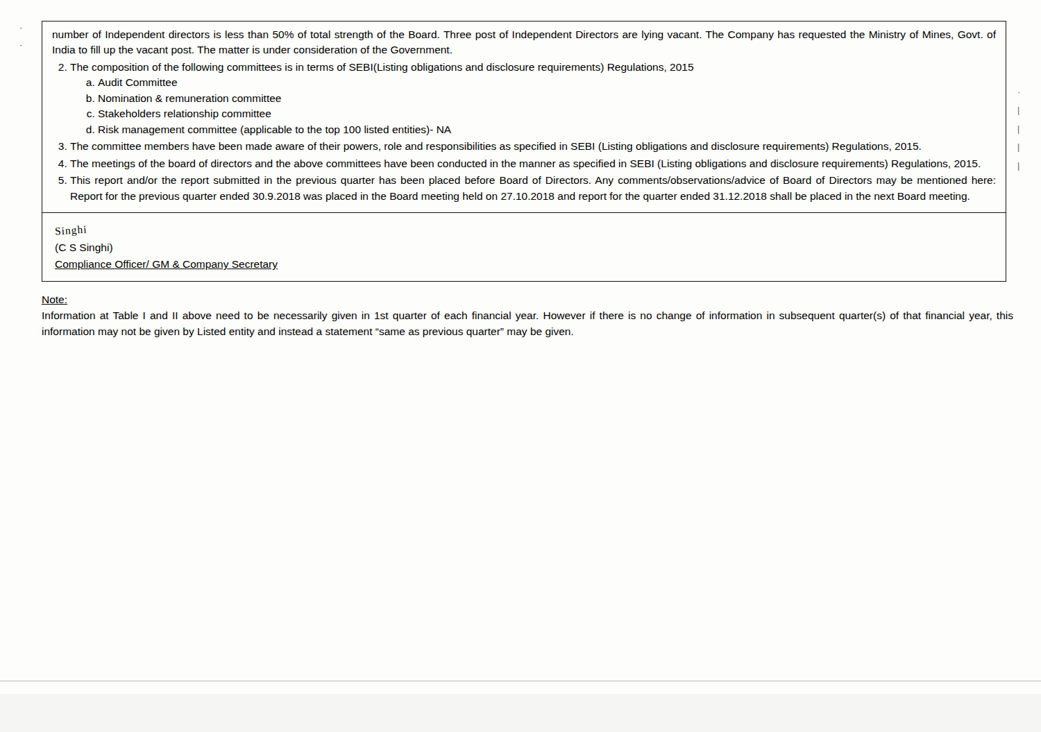·
·
·
|
|
|
|
number of Independent directors is less than 50% of total strength of the Board. Three post of Independent Directors are lying vacant. The Company has requested the Ministry of Mines, Govt. of India to fill up the vacant post. The matter is under consideration of the Government.
The composition of the following committees is in terms of SEBI(Listing obligations and disclosure requirements) Regulations, 2015
Audit Committee
Nomination & remuneration committee
Stakeholders relationship committee
Risk management committee (applicable to the top 100 listed entities)- NA
The committee members have been made aware of their powers, role and responsibilities as specified in SEBI (Listing obligations and disclosure requirements) Regulations, 2015.
The meetings of the board of directors and the above committees have been conducted in the manner as specified in SEBI (Listing obligations and disclosure requirements) Regulations, 2015.
This report and/or the report submitted in the previous quarter has been placed before Board of Directors. Any comments/observations/advice of Board of Directors may be mentioned here: Report for the previous quarter ended 30.9.2018 was placed in the Board meeting held on 27.10.2018 and report for the quarter ended 31.12.2018 shall be placed in the next Board meeting.
Singhi
(C S Singhi)
Compliance Officer/ GM & Company Secretary
Note:
Information at Table I and II above need to be necessarily given in 1st quarter of each financial year. However if there is no change of information in subsequent quarter(s) of that financial year, this information may not be given by Listed entity and instead a statement “same as previous quarter” may be given.